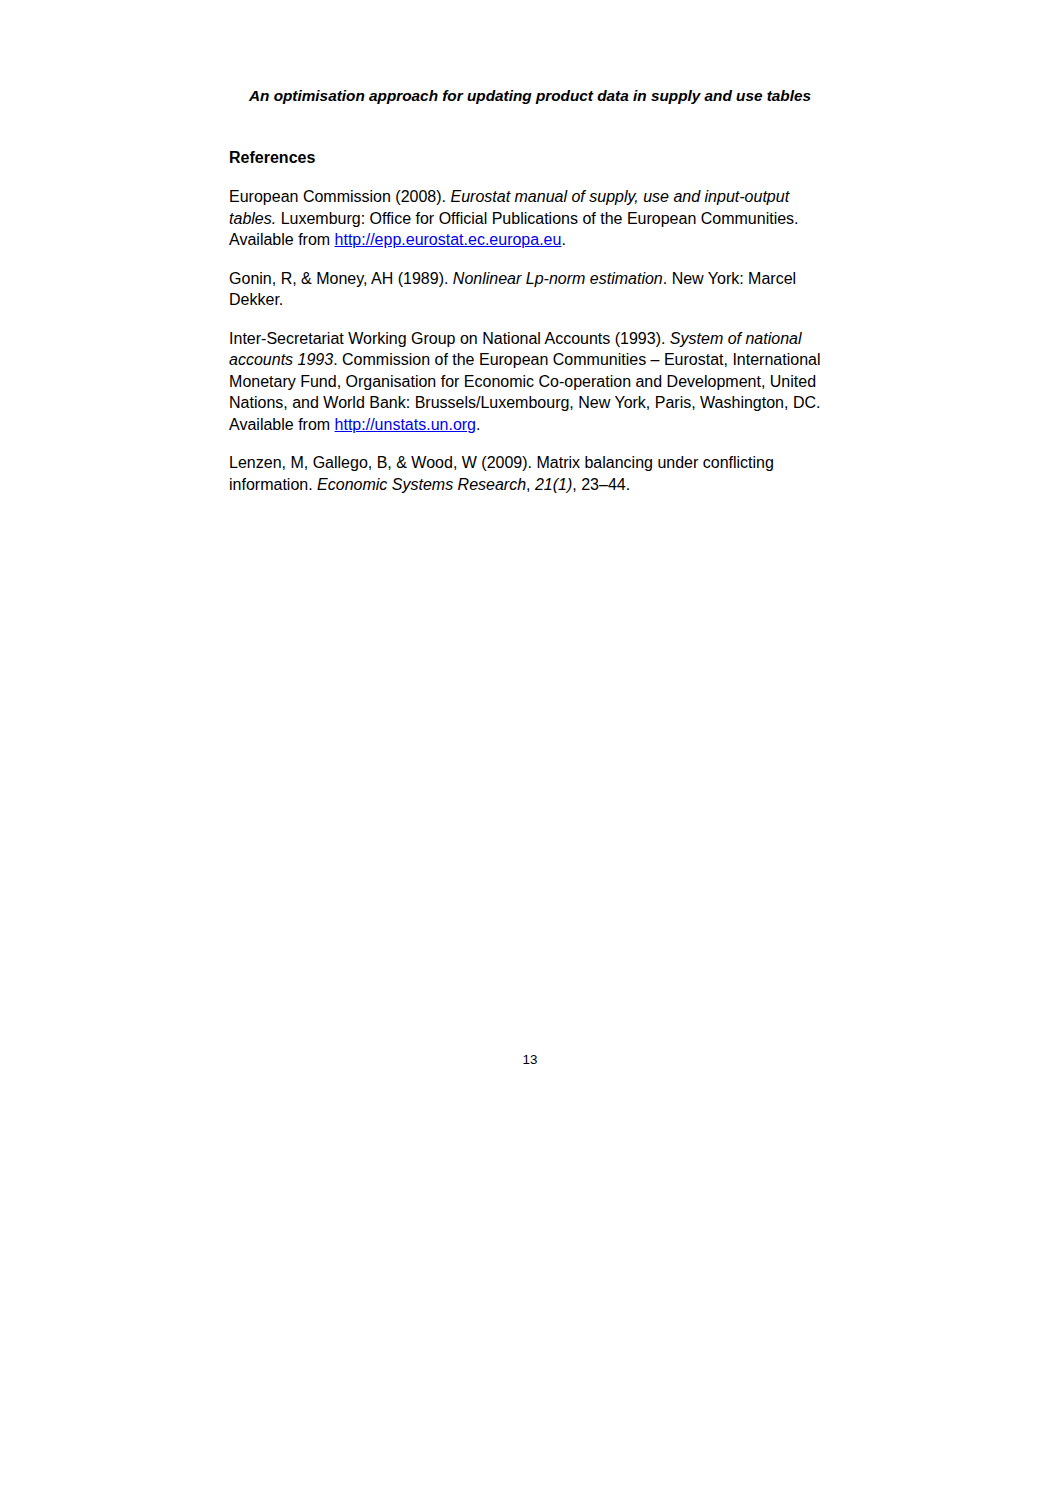An optimisation approach for updating product data in supply and use tables
References
European Commission (2008). Eurostat manual of supply, use and input-output tables. Luxemburg: Office for Official Publications of the European Communities. Available from http://epp.eurostat.ec.europa.eu.
Gonin, R, & Money, AH (1989). Nonlinear Lp-norm estimation. New York: Marcel Dekker.
Inter-Secretariat Working Group on National Accounts (1993). System of national accounts 1993. Commission of the European Communities – Eurostat, International Monetary Fund, Organisation for Economic Co-operation and Development, United Nations, and World Bank: Brussels/Luxembourg, New York, Paris, Washington, DC. Available from http://unstats.un.org.
Lenzen, M, Gallego, B, & Wood, W (2009). Matrix balancing under conflicting information. Economic Systems Research, 21(1), 23–44.
13